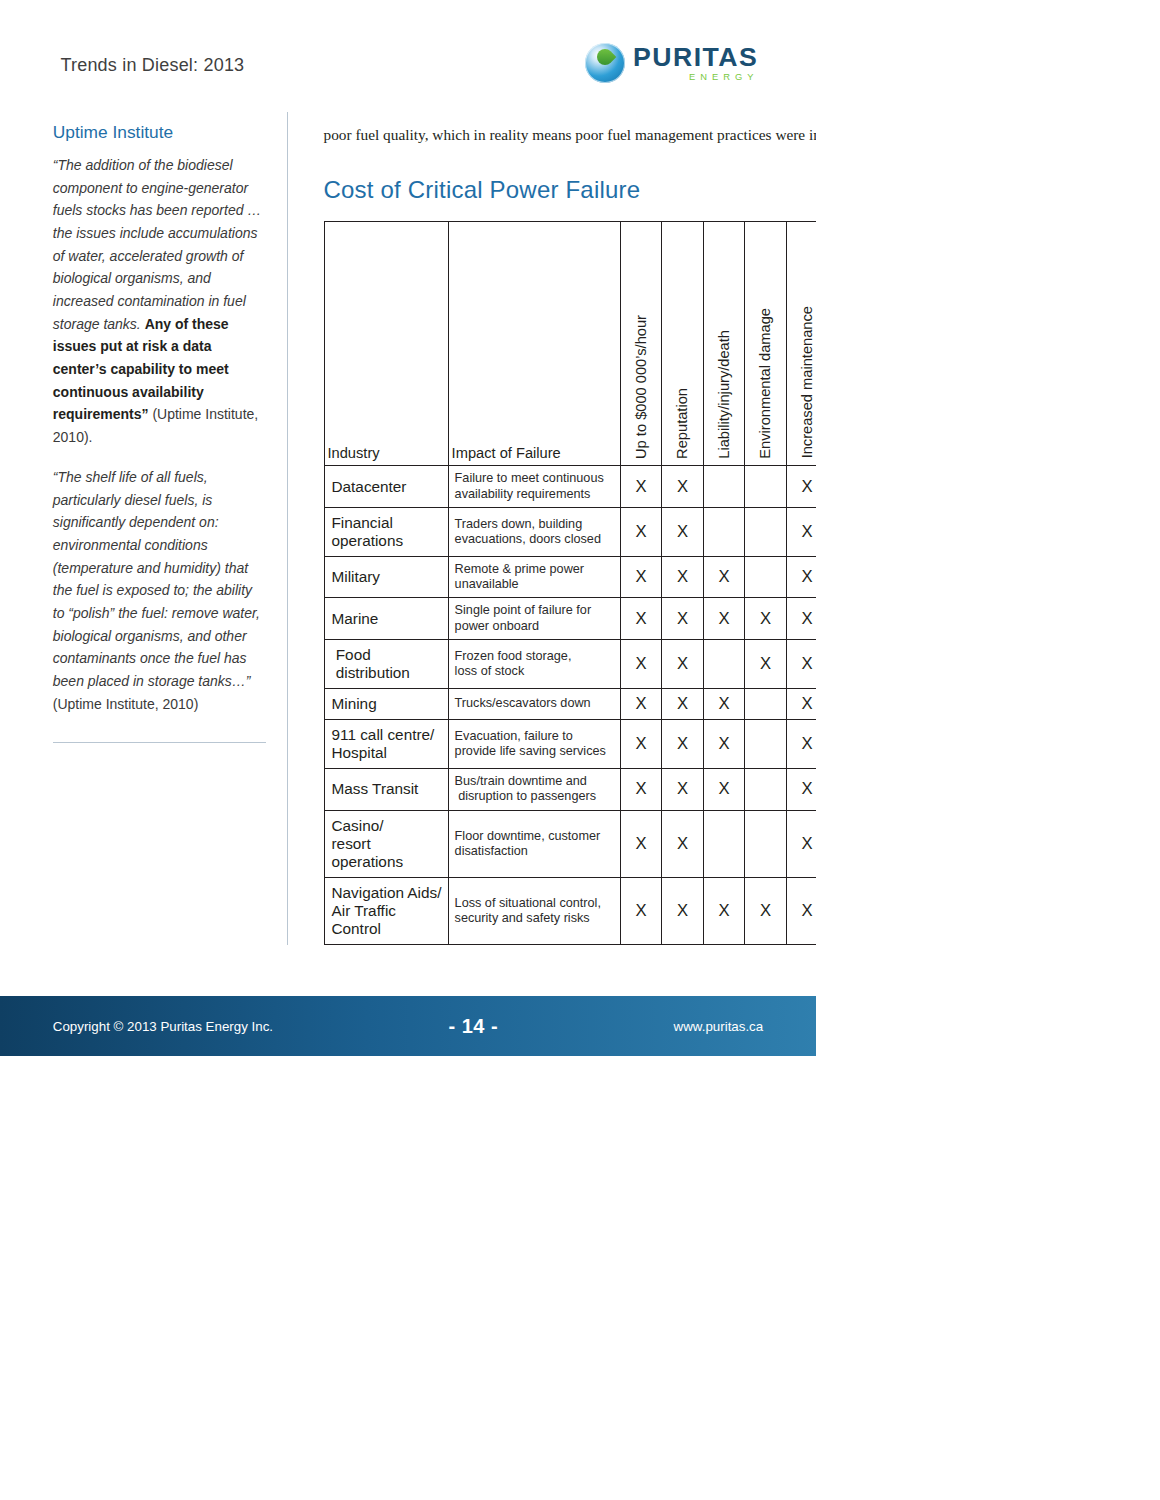Trends in Diesel: 2013
PURITAS
ENERGY
Uptime Institute
“The addition of the biodiesel component to engine-generator fuels stocks has been reported …the issues include accumulations of water, accelerated growth of biological organisms, and increased contamination in fuel storage tanks. Any of these issues put at risk a data center’s capability to meet continuous availability requirements” (Uptime Institute, 2010).
“The shelf life of all fuels, particularly diesel fuels, is significantly dependent on: environmental conditions (temperature and humidity) that the fuel is exposed to; the ability to “polish” the fuel: remove water, biological organisms, and other contaminants once the fuel has been placed in storage tanks…”
(Uptime Institute, 2010)
poor fuel quality, which in reality means poor fuel management practices were in place.
Cost of Critical Power Failure
| Industry | Impact of Failure | Up to $000 000’s/hour | Reputation | Liability/injury/death | Environmental damage | Increased maintenance | Staff safety compromised |
| --- | --- | --- | --- | --- | --- | --- | --- |
| Datacenter | Failure to meet continuous availability requirements | X | X | | | X | |
| Financial operations | Traders down, building evacuations, doors closed | X | X | | | X | |
| Military | Remote & prime power unavailable | X | X | X | | X | X |
| Marine | Single point of failure for power onboard | X | X | X | X | X | X |
| Food distribution | Frozen food storage, loss of stock | X | X | | X | X | |
| Mining | Trucks/escavators down | X | X | X | | X | |
| 911 call centre/ Hospital | Evacuation, failure to provide life saving services | X | X | X | | X | |
| Mass Transit | Bus/train downtime and disruption to passengers | X | X | X | | X | X |
| Casino/ resort operations | Floor downtime, customer disatisfaction | X | X | | | X | |
| Navigation Aids/ Air Traffic Control | Loss of situational control, security and safety risks | X | X | X | X | X | X |
Copyright © 2013 Puritas Energy Inc.
- 14 -
www.puritas.ca